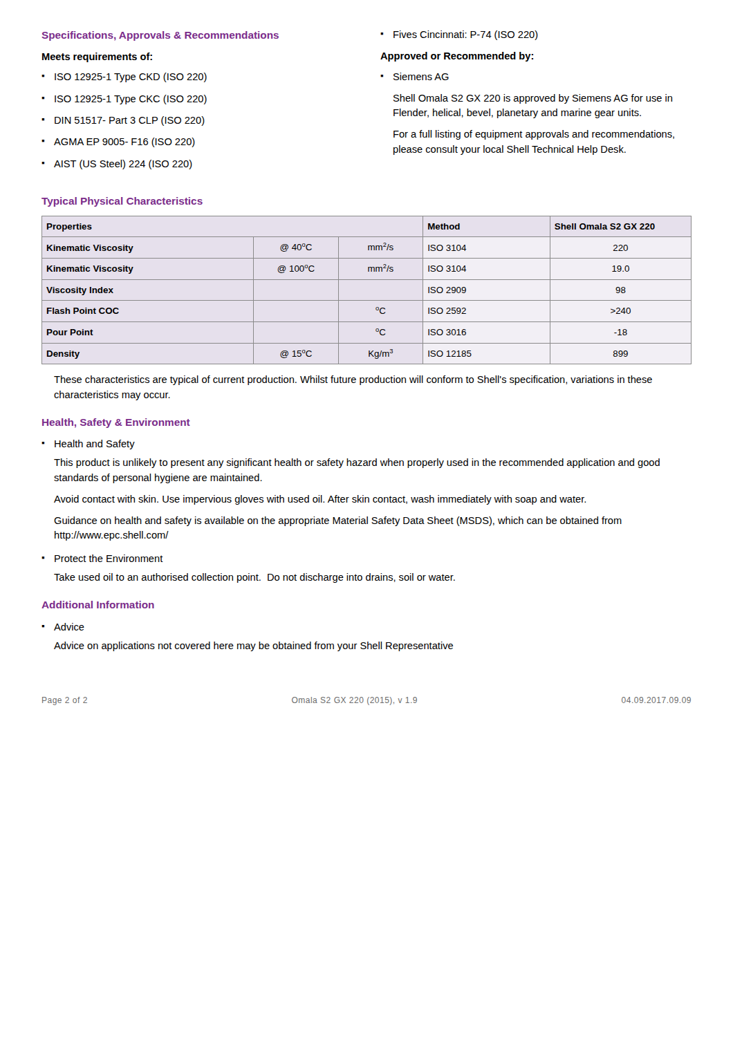Specifications, Approvals & Recommendations
Meets requirements of:
ISO 12925-1 Type CKD (ISO 220)
ISO 12925-1 Type CKC (ISO 220)
DIN 51517- Part 3 CLP (ISO 220)
AGMA EP 9005- F16 (ISO 220)
AIST (US Steel) 224 (ISO 220)
Fives Cincinnati: P-74 (ISO 220)
Approved or Recommended by:
Siemens AG
Shell Omala S2 GX 220 is approved by Siemens AG for use in Flender, helical, bevel, planetary and marine gear units.
For a full listing of equipment approvals and recommendations, please consult your local Shell Technical Help Desk.
Typical Physical Characteristics
| Properties | Method | Shell Omala S2 GX 220 |
| --- | --- | --- |
| Kinematic Viscosity | @ 40 o C | mm 2 /s | ISO 3104 | 220 |
| Kinematic Viscosity | @ 100 o C | mm 2 /s | ISO 3104 | 19.0 |
| Viscosity Index | | | ISO 2909 | 98 |
| Flash Point COC | | o C | ISO 2592 | >240 |
| Pour Point | | o C | ISO 3016 | -18 |
| Density | @ 15 o C | Kg/m 3 | ISO 12185 | 899 |
These characteristics are typical of current production. Whilst future production will conform to Shell's specification, variations in these characteristics may occur.
Health, Safety & Environment
Health and Safety
This product is unlikely to present any significant health or safety hazard when properly used in the recommended application and good standards of personal hygiene are maintained.
Avoid contact with skin. Use impervious gloves with used oil. After skin contact, wash immediately with soap and water.
Guidance on health and safety is available on the appropriate Material Safety Data Sheet (MSDS), which can be obtained from http://www.epc.shell.com/
Protect the Environment
Take used oil to an authorised collection point. Do not discharge into drains, soil or water.
Additional Information
Advice
Advice on applications not covered here may be obtained from your Shell Representative
Page 2 of 2 Omala S2 GX 220 (2015), v 1.9 04.09.2017.09.09